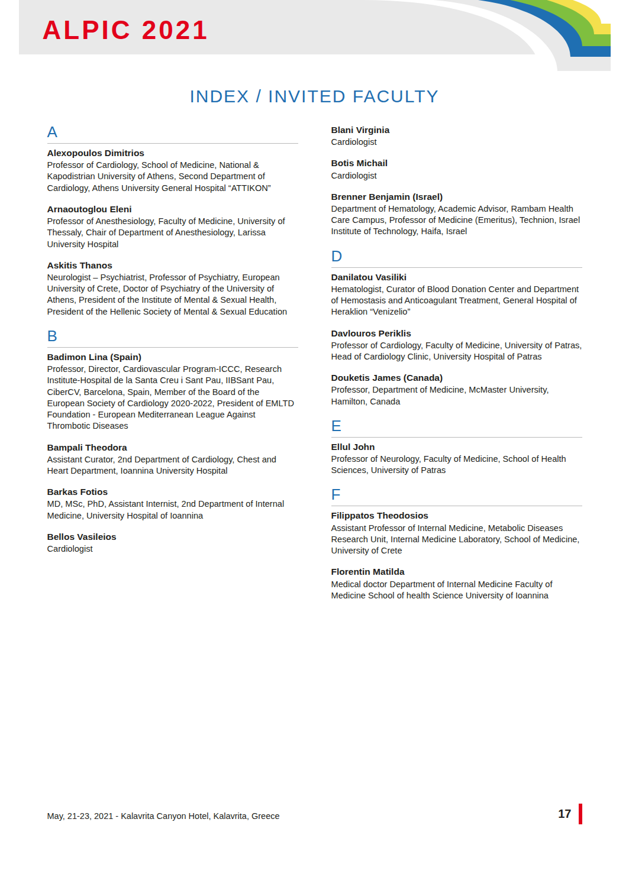ALPIC 2021
INDEX / INVITED FACULTY
A
Alexopoulos Dimitrios
Professor of Cardiology, School of Medicine, National & Kapodistrian University of Athens, Second Department of Cardiology, Athens University General Hospital “ATTIKON”
Arnaoutoglou Eleni
Professor of Anesthesiology, Faculty of Medicine, University of Thessaly, Chair of Department of Anesthesiology, Larissa University Hospital
Askitis Thanos
Neurologist – Psychiatrist, Professor of Psychiatry, European University of Crete, Doctor of Psychiatry of the University of Athens, President of the Institute of Mental & Sexual Health, President of the Hellenic Society of Mental & Sexual Education
B
Badimon Lina (Spain)
Professor, Director, Cardiovascular Program-ICCC, Research Institute-Hospital de la Santa Creu i Sant Pau, IIBSant Pau, CiberCV, Barcelona, Spain, Member of the Board of the European Society of Cardiology 2020-2022, President of EMLTD Foundation - European Mediterranean League Against Thrombotic Diseases
Bampali Theodora
Assistant Curator, 2nd Department of Cardiology, Chest and Heart Department, Ioannina University Hospital
Barkas Fotios
MD, MSc, PhD, Assistant Internist, 2nd Department of Internal Medicine, University Hospital of Ioannina
Bellos Vasileios
Cardiologist
Blani Virginia
Cardiologist
Botis Michail
Cardiologist
Brenner Benjamin (Israel)
Department of Hematology, Academic Advisor, Rambam Health Care Campus, Professor of Medicine (Emeritus), Technion, Israel Institute of Technology, Haifa, Israel
D
Danilatou Vasiliki
Hematologist, Curator of Blood Donation Center and Department of Hemostasis and Anticoagulant Treatment, General Hospital of Heraklion “Venizelio”
Davlouros Periklis
Professor of Cardiology, Faculty of Medicine, University of Patras, Head of Cardiology Clinic, University Hospital of Patras
Douketis James (Canada)
Professor, Department of Medicine, McMaster University, Hamilton, Canada
E
Ellul John
Professor of Neurology, Faculty of Medicine, School of Health Sciences, University of Patras
F
Filippatos Theodosios
Assistant Professor of Internal Medicine, Metabolic Diseases Research Unit, Internal Medicine Laboratory, School of Medicine, University of Crete
Florentin Matilda
Medical doctor Department of Internal Medicine Faculty of Medicine School of health Science University of Ioannina
May, 21-23, 2021 - Kalavrita Canyon Hotel, Kalavrita, Greece
17